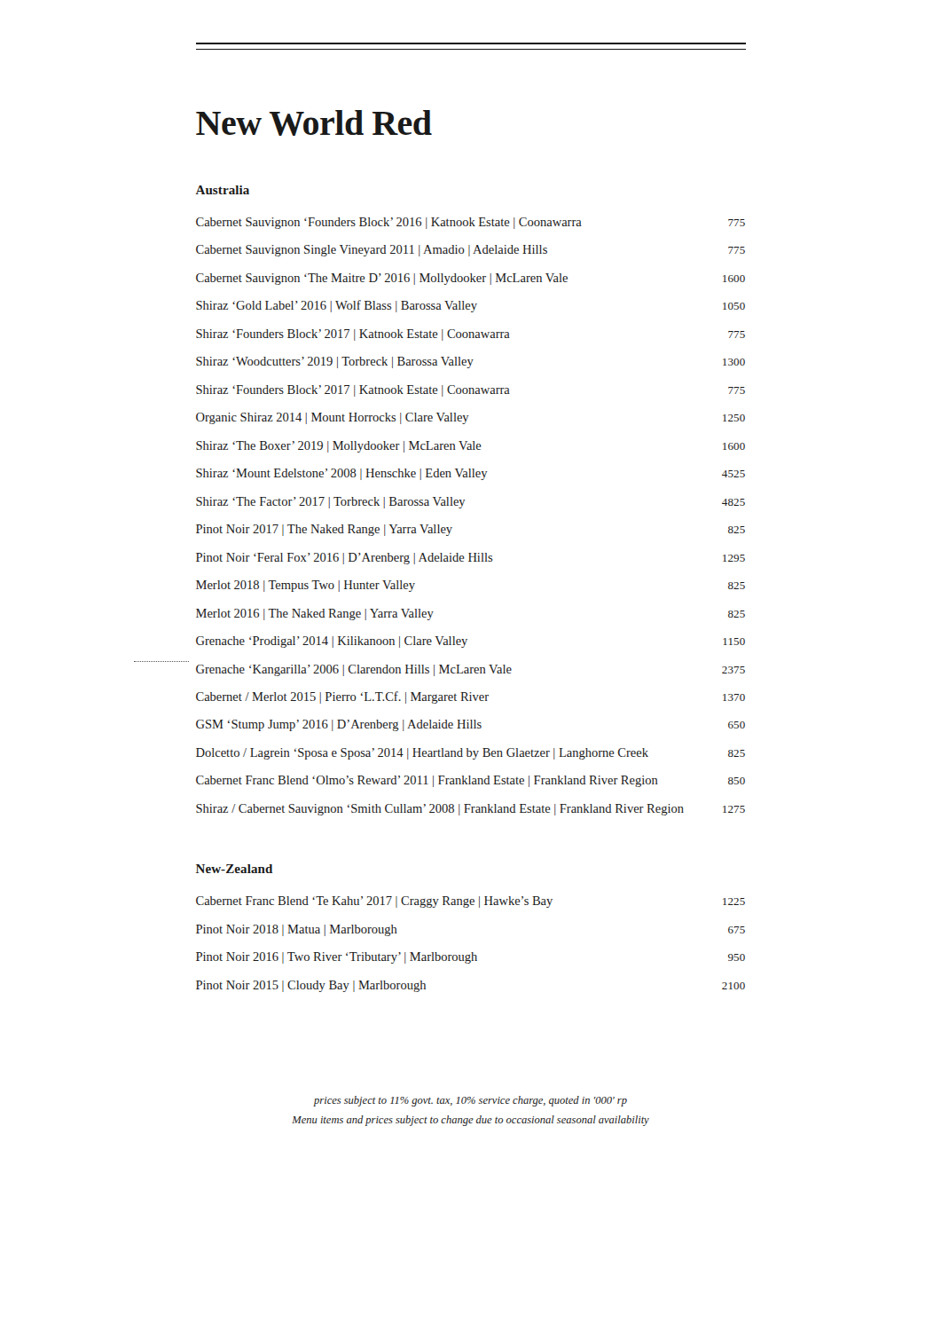New World Red
Australia
Cabernet Sauvignon ‘Founders Block’ 2016 | Katnook Estate | Coonawarra 775
Cabernet Sauvignon Single Vineyard 2011 | Amadio | Adelaide Hills 775
Cabernet Sauvignon ‘The Maitre D’ 2016 | Mollydooker | McLaren Vale 1600
Shiraz ‘Gold Label’ 2016 | Wolf Blass | Barossa Valley 1050
Shiraz ‘Founders Block’ 2017 | Katnook Estate | Coonawarra 775
Shiraz ‘Woodcutters’ 2019 | Torbreck | Barossa Valley 1300
Shiraz ‘Founders Block’ 2017 | Katnook Estate | Coonawarra 775
Organic Shiraz 2014 | Mount Horrocks | Clare Valley 1250
Shiraz ‘The Boxer’ 2019 | Mollydooker | McLaren Vale 1600
Shiraz ‘Mount Edelstone’ 2008 | Henschke | Eden Valley 4525
Shiraz ‘The Factor’ 2017 | Torbreck | Barossa Valley 4825
Pinot Noir 2017 | The Naked Range | Yarra Valley 825
Pinot Noir ‘Feral Fox’ 2016 | D’Arenberg | Adelaide Hills 1295
Merlot 2018 | Tempus Two | Hunter Valley 825
Merlot 2016 | The Naked Range | Yarra Valley 825
Grenache ‘Prodigal’ 2014 | Kilikanoon | Clare Valley 1150
Grenache ‘Kangarilla’ 2006 | Clarendon Hills | McLaren Vale 2375
Cabernet / Merlot 2015 | Pierro ‘L.T.Cf. | Margaret River 1370
GSM ‘Stump Jump’ 2016 | D’Arenberg | Adelaide Hills 650
Dolcetto / Lagrein ‘Sposa e Sposa’ 2014 | Heartland by Ben Glaetzer | Langhorne Creek 825
Cabernet Franc Blend ‘Olmo’s Reward’ 2011 | Frankland Estate | Frankland River Region 850
Shiraz / Cabernet Sauvignon ‘Smith Cullam’ 2008 | Frankland Estate | Frankland River Region 1275
New-Zealand
Cabernet Franc Blend ‘Te Kahu’ 2017 | Craggy Range | Hawke’s Bay 1225
Pinot Noir 2018 | Matua | Marlborough 675
Pinot Noir 2016 | Two River ‘Tributary’ | Marlborough 950
Pinot Noir 2015 | Cloudy Bay | Marlborough 2100
prices subject to 11% govt. tax, 10% service charge, quoted in '000' rp
Menu items and prices subject to change due to occasional seasonal availability